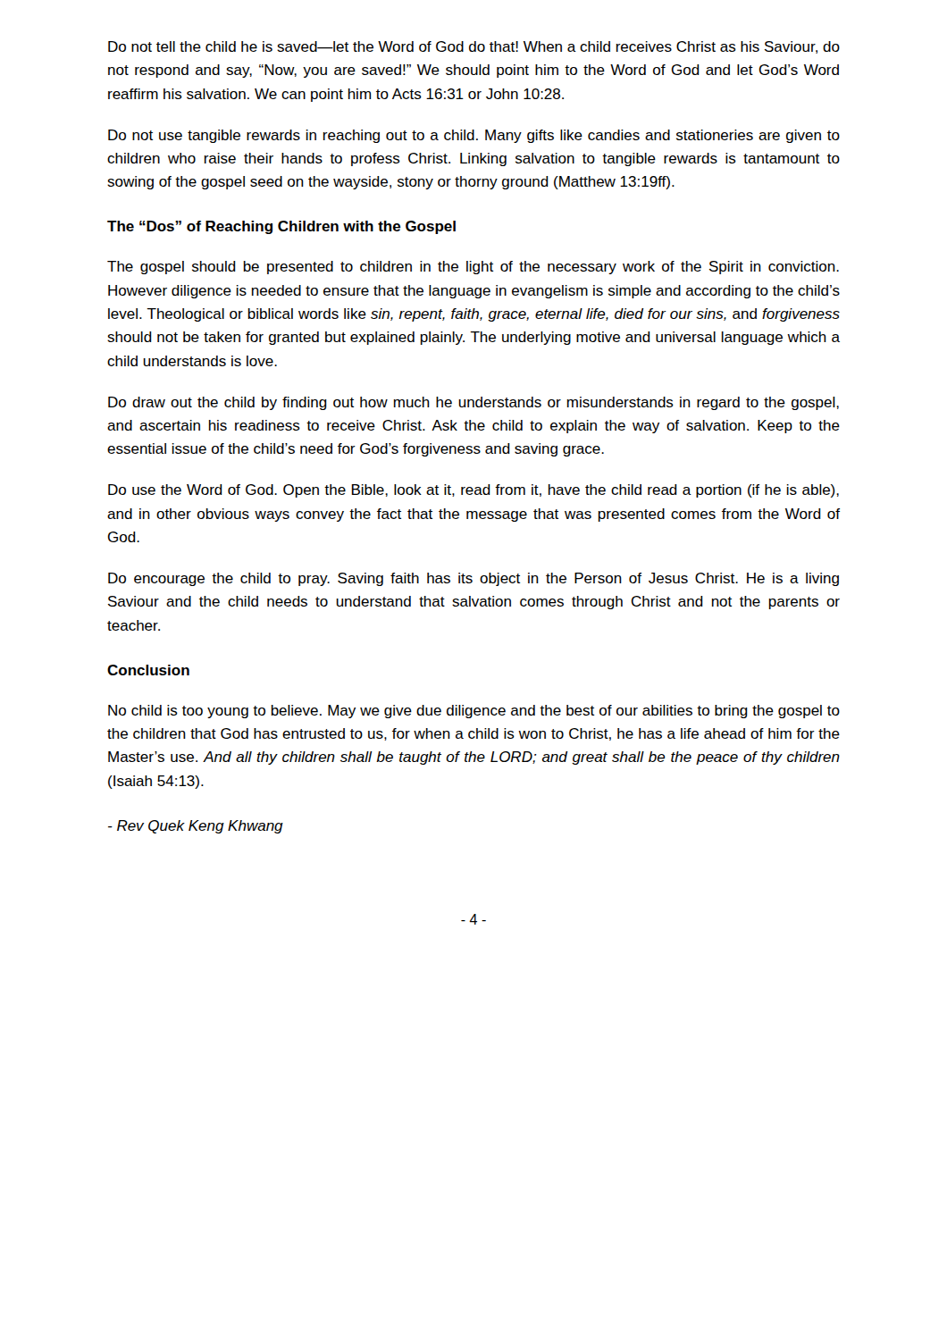Do not tell the child he is saved—let the Word of God do that! When a child receives Christ as his Saviour, do not respond and say, “Now, you are saved!” We should point him to the Word of God and let God’s Word reaffirm his salvation. We can point him to Acts 16:31 or John 10:28.
Do not use tangible rewards in reaching out to a child. Many gifts like candies and stationeries are given to children who raise their hands to profess Christ. Linking salvation to tangible rewards is tantamount to sowing of the gospel seed on the wayside, stony or thorny ground (Matthew 13:19ff).
The “Dos” of Reaching Children with the Gospel
The gospel should be presented to children in the light of the necessary work of the Spirit in conviction. However diligence is needed to ensure that the language in evangelism is simple and according to the child’s level. Theological or biblical words like sin, repent, faith, grace, eternal life, died for our sins, and forgiveness should not be taken for granted but explained plainly. The underlying motive and universal language which a child understands is love.
Do draw out the child by finding out how much he understands or misunderstands in regard to the gospel, and ascertain his readiness to receive Christ. Ask the child to explain the way of salvation. Keep to the essential issue of the child’s need for God’s forgiveness and saving grace.
Do use the Word of God. Open the Bible, look at it, read from it, have the child read a portion (if he is able), and in other obvious ways convey the fact that the message that was presented comes from the Word of God.
Do encourage the child to pray. Saving faith has its object in the Person of Jesus Christ. He is a living Saviour and the child needs to understand that salvation comes through Christ and not the parents or teacher.
Conclusion
No child is too young to believe. May we give due diligence and the best of our abilities to bring the gospel to the children that God has entrusted to us, for when a child is won to Christ, he has a life ahead of him for the Master’s use. And all thy children shall be taught of the LORD; and great shall be the peace of thy children (Isaiah 54:13).
- Rev Quek Keng Khwang
- 4 -